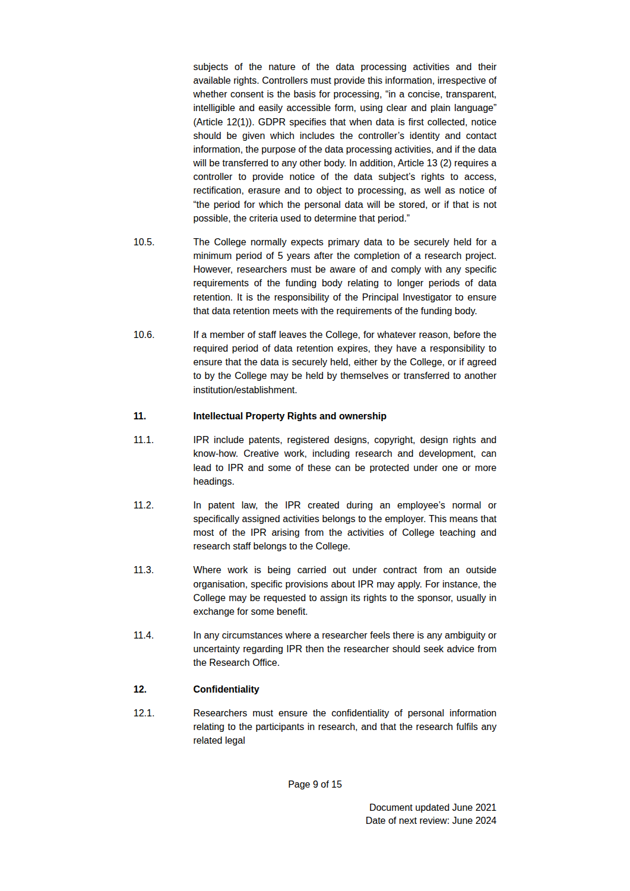subjects of the nature of the data processing activities and their available rights. Controllers must provide this information, irrespective of whether consent is the basis for processing, “in a concise, transparent, intelligible and easily accessible form, using clear and plain language” (Article 12(1)). GDPR specifies that when data is first collected, notice should be given which includes the controller’s identity and contact information, the purpose of the data processing activities, and if the data will be transferred to any other body. In addition, Article 13 (2) requires a controller to provide notice of the data subject’s rights to access, rectification, erasure and to object to processing, as well as notice of “the period for which the personal data will be stored, or if that is not possible, the criteria used to determine that period.”
10.5.
The College normally expects primary data to be securely held for a minimum period of 5 years after the completion of a research project. However, researchers must be aware of and comply with any specific requirements of the funding body relating to longer periods of data retention. It is the responsibility of the Principal Investigator to ensure that data retention meets with the requirements of the funding body.
10.6.
If a member of staff leaves the College, for whatever reason, before the required period of data retention expires, they have a responsibility to ensure that the data is securely held, either by the College, or if agreed to by the College may be held by themselves or transferred to another institution/establishment.
11. Intellectual Property Rights and ownership
11.1.
IPR include patents, registered designs, copyright, design rights and know-how. Creative work, including research and development, can lead to IPR and some of these can be protected under one or more headings.
11.2.
In patent law, the IPR created during an employee’s normal or specifically assigned activities belongs to the employer. This means that most of the IPR arising from the activities of College teaching and research staff belongs to the College.
11.3.
Where work is being carried out under contract from an outside organisation, specific provisions about IPR may apply. For instance, the College may be requested to assign its rights to the sponsor, usually in exchange for some benefit.
11.4.
In any circumstances where a researcher feels there is any ambiguity or uncertainty regarding IPR then the researcher should seek advice from the Research Office.
12. Confidentiality
12.1.
Researchers must ensure the confidentiality of personal information relating to the participants in research, and that the research fulfils any related legal
Page 9 of 15
Document updated June 2021
Date of next review: June 2024